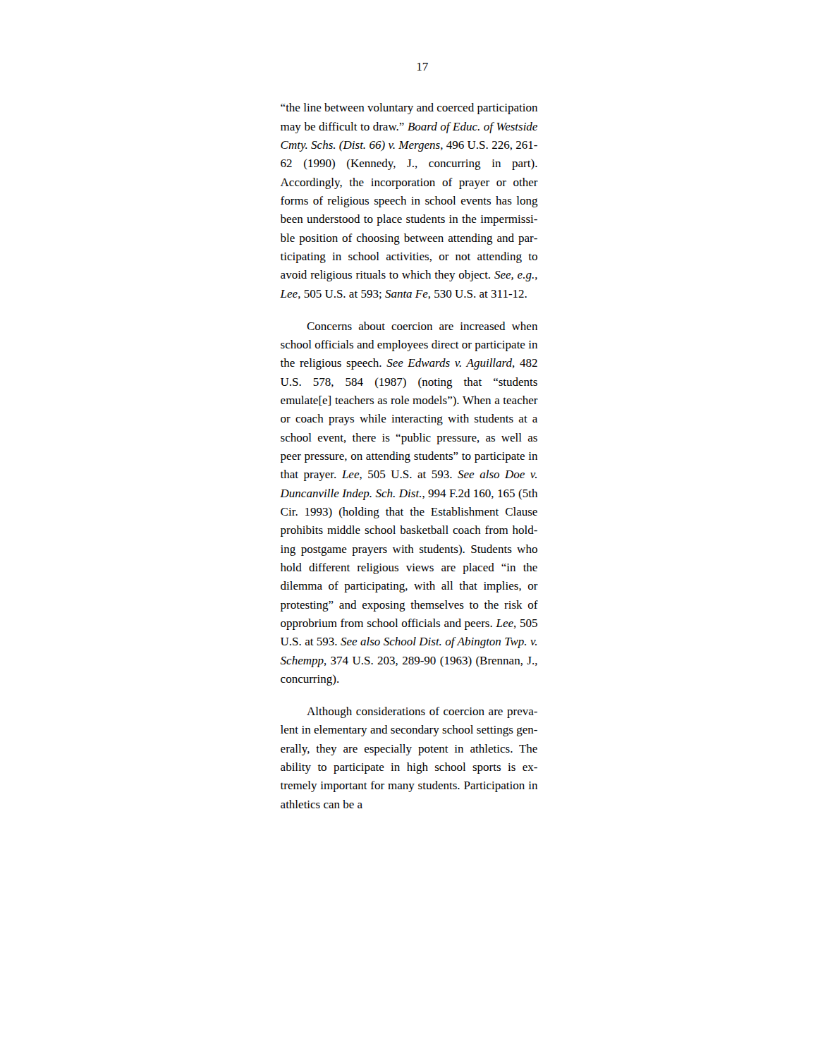17
“the line between voluntary and coerced participation may be difficult to draw.” Board of Educ. of Westside Cmty. Schs. (Dist. 66) v. Mergens, 496 U.S. 226, 261-62 (1990) (Kennedy, J., concurring in part). Accordingly, the incorporation of prayer or other forms of religious speech in school events has long been understood to place students in the impermissible position of choosing between attending and participating in school activities, or not attending to avoid religious rituals to which they object. See, e.g., Lee, 505 U.S. at 593; Santa Fe, 530 U.S. at 311-12.
Concerns about coercion are increased when school officials and employees direct or participate in the religious speech. See Edwards v. Aguillard, 482 U.S. 578, 584 (1987) (noting that “students emulate[e] teachers as role models”). When a teacher or coach prays while interacting with students at a school event, there is “public pressure, as well as peer pressure, on attending students” to participate in that prayer. Lee, 505 U.S. at 593. See also Doe v. Duncanville Indep. Sch. Dist., 994 F.2d 160, 165 (5th Cir. 1993) (holding that the Establishment Clause prohibits middle school basketball coach from holding postgame prayers with students). Students who hold different religious views are placed “in the dilemma of participating, with all that implies, or protesting” and exposing themselves to the risk of opprobrium from school officials and peers. Lee, 505 U.S. at 593. See also School Dist. of Abington Twp. v. Schempp, 374 U.S. 203, 289-90 (1963) (Brennan, J., concurring).
Although considerations of coercion are prevalent in elementary and secondary school settings generally, they are especially potent in athletics. The ability to participate in high school sports is extremely important for many students. Participation in athletics can be a